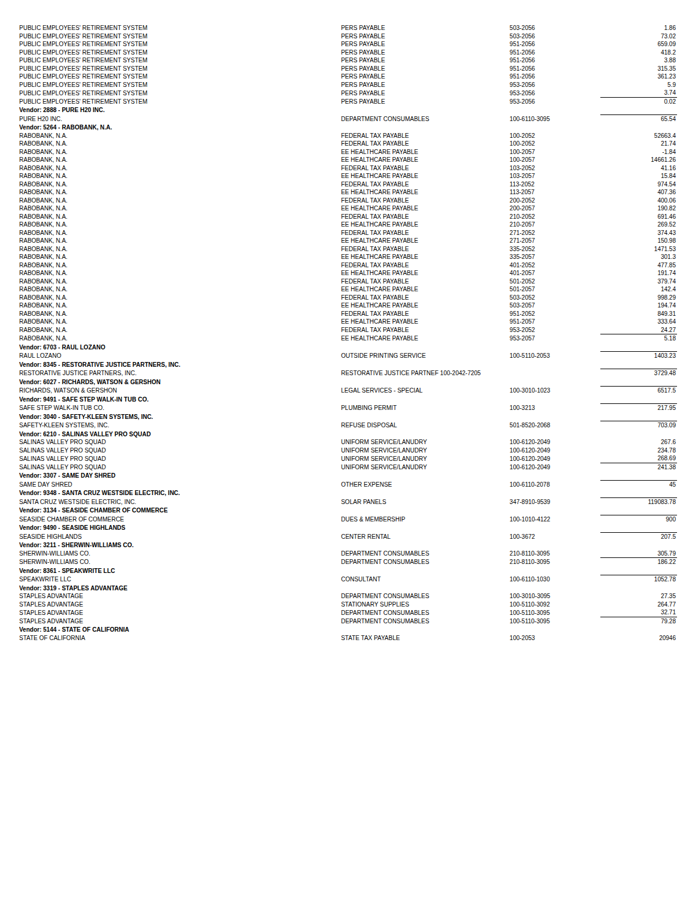| PUBLIC EMPLOYEES' RETIREMENT SYSTEM | PERS PAYABLE | 503-2056 | 1.86 |
| PUBLIC EMPLOYEES' RETIREMENT SYSTEM | PERS PAYABLE | 503-2056 | 73.02 |
| PUBLIC EMPLOYEES' RETIREMENT SYSTEM | PERS PAYABLE | 951-2056 | 659.09 |
| PUBLIC EMPLOYEES' RETIREMENT SYSTEM | PERS PAYABLE | 951-2056 | 418.2 |
| PUBLIC EMPLOYEES' RETIREMENT SYSTEM | PERS PAYABLE | 951-2056 | 3.88 |
| PUBLIC EMPLOYEES' RETIREMENT SYSTEM | PERS PAYABLE | 951-2056 | 315.35 |
| PUBLIC EMPLOYEES' RETIREMENT SYSTEM | PERS PAYABLE | 951-2056 | 361.23 |
| PUBLIC EMPLOYEES' RETIREMENT SYSTEM | PERS PAYABLE | 953-2056 | 5.9 |
| PUBLIC EMPLOYEES' RETIREMENT SYSTEM | PERS PAYABLE | 953-2056 | 3.74 |
| PUBLIC EMPLOYEES' RETIREMENT SYSTEM | PERS PAYABLE | 953-2056 | 0.02 |
| Vendor: 2888 - PURE H20 INC. |
| PURE H20 INC. | DEPARTMENT CONSUMABLES | 100-6110-3095 | 65.54 |
| Vendor: 5264 - RABOBANK, N.A. |
| RABOBANK, N.A. | FEDERAL TAX PAYABLE | 100-2052 | 52663.4 |
| RABOBANK, N.A. | FEDERAL TAX PAYABLE | 100-2052 | 21.74 |
| RABOBANK, N.A. | EE HEALTHCARE PAYABLE | 100-2057 | -1.84 |
| RABOBANK, N.A. | EE HEALTHCARE PAYABLE | 100-2057 | 14661.26 |
| RABOBANK, N.A. | FEDERAL TAX PAYABLE | 103-2052 | 41.16 |
| RABOBANK, N.A. | EE HEALTHCARE PAYABLE | 103-2057 | 15.84 |
| RABOBANK, N.A. | FEDERAL TAX PAYABLE | 113-2052 | 974.54 |
| RABOBANK, N.A. | EE HEALTHCARE PAYABLE | 113-2057 | 407.36 |
| RABOBANK, N.A. | FEDERAL TAX PAYABLE | 200-2052 | 400.06 |
| RABOBANK, N.A. | EE HEALTHCARE PAYABLE | 200-2057 | 190.82 |
| RABOBANK, N.A. | FEDERAL TAX PAYABLE | 210-2052 | 691.46 |
| RABOBANK, N.A. | EE HEALTHCARE PAYABLE | 210-2057 | 269.52 |
| RABOBANK, N.A. | FEDERAL TAX PAYABLE | 271-2052 | 374.43 |
| RABOBANK, N.A. | EE HEALTHCARE PAYABLE | 271-2057 | 150.98 |
| RABOBANK, N.A. | FEDERAL TAX PAYABLE | 335-2052 | 1471.53 |
| RABOBANK, N.A. | EE HEALTHCARE PAYABLE | 335-2057 | 301.3 |
| RABOBANK, N.A. | FEDERAL TAX PAYABLE | 401-2052 | 477.85 |
| RABOBANK, N.A. | EE HEALTHCARE PAYABLE | 401-2057 | 191.74 |
| RABOBANK, N.A. | FEDERAL TAX PAYABLE | 501-2052 | 379.74 |
| RABOBANK, N.A. | EE HEALTHCARE PAYABLE | 501-2057 | 142.4 |
| RABOBANK, N.A. | FEDERAL TAX PAYABLE | 503-2052 | 998.29 |
| RABOBANK, N.A. | EE HEALTHCARE PAYABLE | 503-2057 | 194.74 |
| RABOBANK, N.A. | FEDERAL TAX PAYABLE | 951-2052 | 849.31 |
| RABOBANK, N.A. | EE HEALTHCARE PAYABLE | 951-2057 | 333.64 |
| RABOBANK, N.A. | FEDERAL TAX PAYABLE | 953-2052 | 24.27 |
| RABOBANK, N.A. | EE HEALTHCARE PAYABLE | 953-2057 | 5.18 |
| Vendor: 6703 - RAUL LOZANO |
| RAUL LOZANO | OUTSIDE PRINTING SERVICE | 100-5110-2053 | 1403.23 |
| Vendor: 8345 - RESTORATIVE JUSTICE PARTNERS, INC. |
| RESTORATIVE JUSTICE PARTNERS, INC. | RESTORATIVE JUSTICE PARTNEF 100-2042-7205 | | 3729.48 |
| Vendor: 6027 - RICHARDS, WATSON & GERSHON |
| RICHARDS, WATSON & GERSHON | LEGAL SERVICES - SPECIAL | 100-3010-1023 | 6517.5 |
| Vendor: 9491 - SAFE STEP WALK-IN TUB CO. |
| SAFE STEP WALK-IN TUB CO. | PLUMBING PERMIT | 100-3213 | 217.95 |
| Vendor: 3040 - SAFETY-KLEEN SYSTEMS, INC. |
| SAFETY-KLEEN SYSTEMS, INC. | REFUSE DISPOSAL | 501-8520-2068 | 703.09 |
| Vendor: 6210 - SALINAS VALLEY PRO SQUAD |
| SALINAS VALLEY PRO SQUAD | UNIFORM SERVICE/LANUDRY | 100-6120-2049 | 267.6 |
| SALINAS VALLEY PRO SQUAD | UNIFORM SERVICE/LANUDRY | 100-6120-2049 | 234.78 |
| SALINAS VALLEY PRO SQUAD | UNIFORM SERVICE/LANUDRY | 100-6120-2049 | 268.69 |
| SALINAS VALLEY PRO SQUAD | UNIFORM SERVICE/LANUDRY | 100-6120-2049 | 241.38 |
| Vendor: 3307 - SAME DAY SHRED |
| SAME DAY SHRED | OTHER EXPENSE | 100-6110-2078 | 45 |
| Vendor: 9348 - SANTA CRUZ WESTSIDE ELECTRIC, INC. |
| SANTA CRUZ WESTSIDE ELECTRIC, INC. | SOLAR PANELS | 347-8910-9539 | 119083.78 |
| Vendor: 3134 - SEASIDE CHAMBER OF COMMERCE |
| SEASIDE CHAMBER OF COMMERCE | DUES & MEMBERSHIP | 100-1010-4122 | 900 |
| Vendor: 9490 - SEASIDE HIGHLANDS |
| SEASIDE HIGHLANDS | CENTER RENTAL | 100-3672 | 207.5 |
| Vendor: 3211 - SHERWIN-WILLIAMS CO. |
| SHERWIN-WILLIAMS CO. | DEPARTMENT CONSUMABLES | 210-8110-3095 | 305.79 |
| SHERWIN-WILLIAMS CO. | DEPARTMENT CONSUMABLES | 210-8110-3095 | 186.22 |
| Vendor: 8361 - SPEAKWRITE LLC |
| SPEAKWRITE LLC | CONSULTANT | 100-6110-1030 | 1052.78 |
| Vendor: 3319 - STAPLES ADVANTAGE |
| STAPLES ADVANTAGE | DEPARTMENT CONSUMABLES | 100-3010-3095 | 27.35 |
| STAPLES ADVANTAGE | STATIONARY SUPPLIES | 100-5110-3092 | 264.77 |
| STAPLES ADVANTAGE | DEPARTMENT CONSUMABLES | 100-5110-3095 | 32.71 |
| STAPLES ADVANTAGE | DEPARTMENT CONSUMABLES | 100-5110-3095 | 79.28 |
| Vendor: 5144 - STATE OF CALIFORNIA |
| STATE OF CALIFORNIA | STATE TAX PAYABLE | 100-2053 | 20946 |